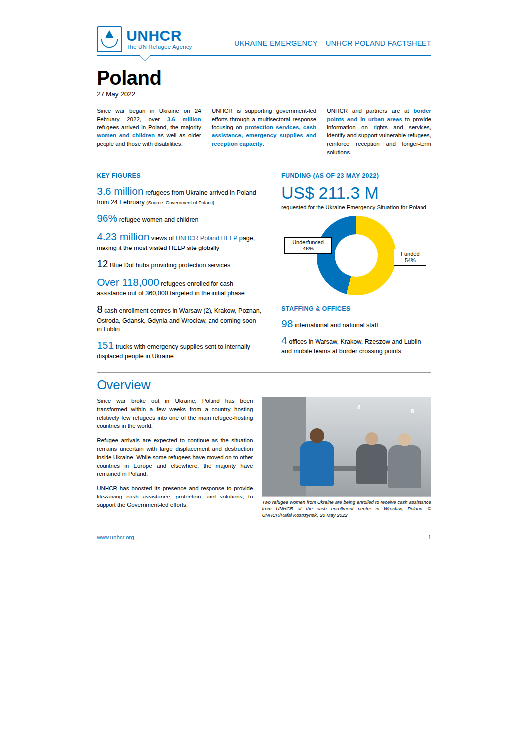UNHCR
The UN Refugee Agency
UKRAINE EMERGENCY – UNHCR POLAND FACTSHEET
Poland
27 May 2022
Since war began in Ukraine on 24 February 2022, over 3.6 million refugees arrived in Poland, the majority women and children as well as older people and those with disabilities.
UNHCR is supporting government-led efforts through a multisectoral response focusing on protection services, cash assistance, emergency supplies and reception capacity.
UNHCR and partners are at border points and in urban areas to provide information on rights and services, identify and support vulnerable refugees, reinforce reception and longer-term solutions.
KEY FIGURES
3.6 million refugees from Ukraine arrived in Poland from 24 February (Source: Government of Poland)
96% refugee women and children
4.23 million views of UNHCR Poland HELP page, making it the most visited HELP site globally
12 Blue Dot hubs providing protection services
Over 118,000 refugees enrolled for cash assistance out of 360,000 targeted in the initial phase
8 cash enrollment centres in Warsaw (2), Krakow, Poznan, Ostroda, Gdansk, Gdynia and Wrocław, and coming soon in Lublin
151 trucks with emergency supplies sent to internally displaced people in Ukraine
FUNDING (AS OF 23 MAY 2022)
US$ 211.3 M
requested for the Ukraine Emergency Situation for Poland
Underfunded
46%
Funded
54%
STAFFING & OFFICES
98 international and national staff
4 offices in Warsaw, Krakow, Rzeszow and Lublin and mobile teams at border crossing points
Overview
Since war broke out in Ukraine, Poland has been transformed within a few weeks from a country hosting relatively few refugees into one of the main refugee-hosting countries in the world.
Refugee arrivals are expected to continue as the situation remains uncertain with large displacement and destruction inside Ukraine. While some refugees have moved on to other countries in Europe and elsewhere, the majority have remained in Poland.
UNHCR has boosted its presence and response to provide life-saving cash assistance, protection, and solutions, to support the Government-led efforts.
4
6
Two refugee women from Ukraine are being enrolled to receive cash assistance from UNHCR at the cash enrollment centre in Wroclaw, Poland. © UNHCR/Rafal Kostrzynski, 20 May 2022
www.unhcr.org
1